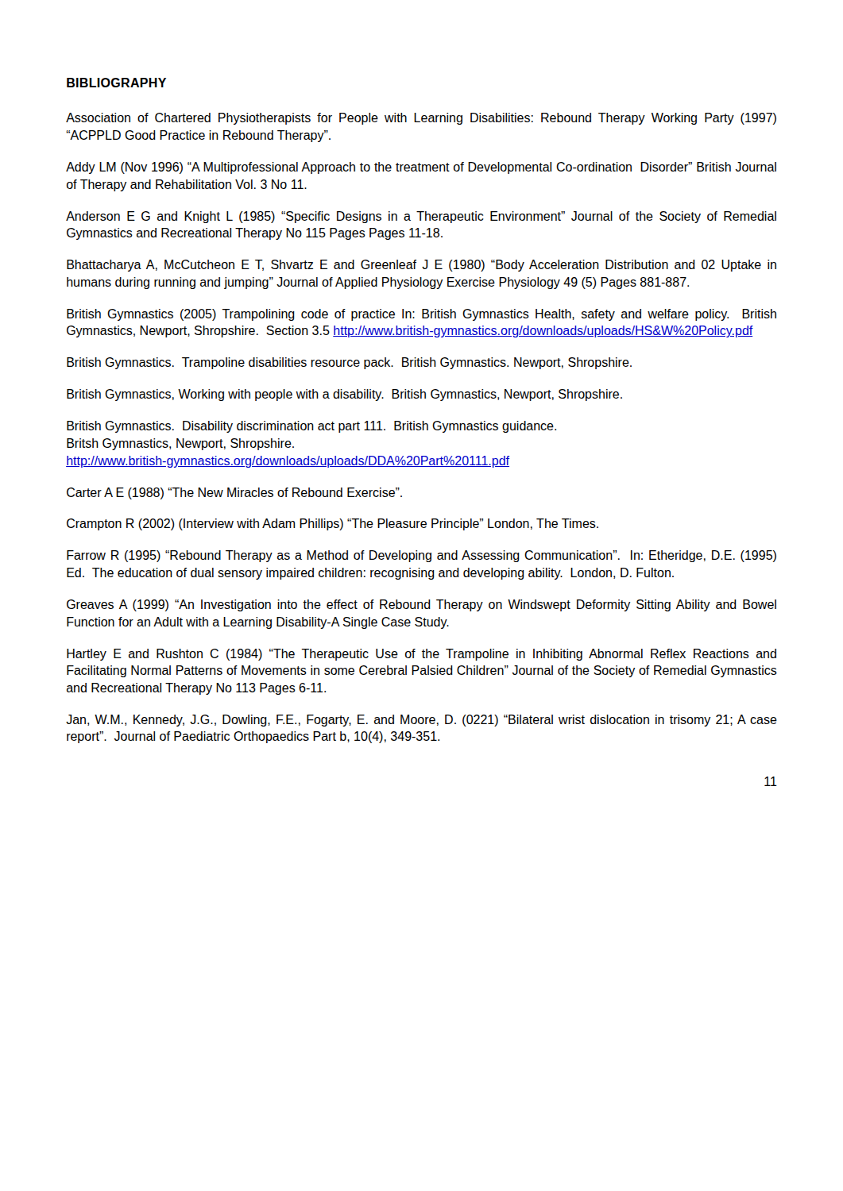BIBLIOGRAPHY
Association of Chartered Physiotherapists for People with Learning Disabilities: Rebound Therapy Working Party (1997) “ACPPLD Good Practice in Rebound Therapy”.
Addy LM (Nov 1996) “A Multiprofessional Approach to the treatment of Developmental Co-ordination Disorder” British Journal of Therapy and Rehabilitation Vol. 3 No 11.
Anderson E G and Knight L (1985) “Specific Designs in a Therapeutic Environment” Journal of the Society of Remedial Gymnastics and Recreational Therapy No 115 Pages Pages 11-18.
Bhattacharya A, McCutcheon E T, Shvartz E and Greenleaf J E (1980) “Body Acceleration Distribution and 02 Uptake in humans during running and jumping” Journal of Applied Physiology Exercise Physiology 49 (5) Pages 881-887.
British Gymnastics (2005) Trampolining code of practice In: British Gymnastics Health, safety and welfare policy. British Gymnastics, Newport, Shropshire. Section 3.5 http://www.british-gymnastics.org/downloads/uploads/HS&W%20Policy.pdf
British Gymnastics. Trampoline disabilities resource pack. British Gymnastics. Newport, Shropshire.
British Gymnastics, Working with people with a disability. British Gymnastics, Newport, Shropshire.
British Gymnastics. Disability discrimination act part 111. British Gymnastics guidance.
Britsh Gymnastics, Newport, Shropshire.
http://www.british-gymnastics.org/downloads/uploads/DDA%20Part%20111.pdf
Carter A E (1988) “The New Miracles of Rebound Exercise”.
Crampton R (2002) (Interview with Adam Phillips) “The Pleasure Principle” London, The Times.
Farrow R (1995) “Rebound Therapy as a Method of Developing and Assessing Communication”. In: Etheridge, D.E. (1995) Ed. The education of dual sensory impaired children: recognising and developing ability. London, D. Fulton.
Greaves A (1999) “An Investigation into the effect of Rebound Therapy on Windswept Deformity Sitting Ability and Bowel Function for an Adult with a Learning Disability-A Single Case Study.
Hartley E and Rushton C (1984) “The Therapeutic Use of the Trampoline in Inhibiting Abnormal Reflex Reactions and Facilitating Normal Patterns of Movements in some Cerebral Palsied Children” Journal of the Society of Remedial Gymnastics and Recreational Therapy No 113 Pages 6-11.
Jan, W.M., Kennedy, J.G., Dowling, F.E., Fogarty, E. and Moore, D. (0221) “Bilateral wrist dislocation in trisomy 21; A case report”. Journal of Paediatric Orthopaedics Part b, 10(4), 349-351.
11